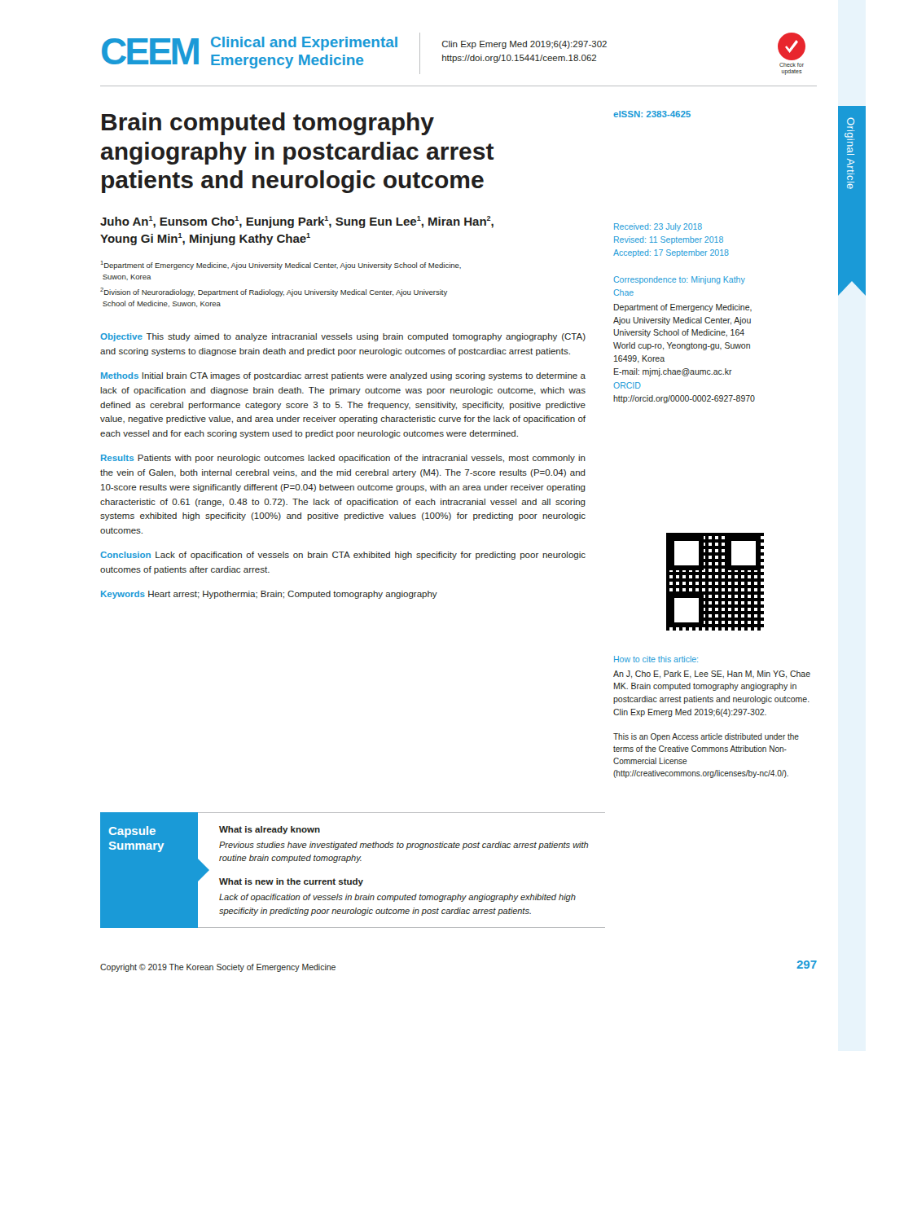Original Article
CEEM
Clinical and Experimental
Emergency Medicine
Clin Exp Emerg Med 2019;6(4):297-302
https://doi.org/10.15441/ceem.18.062
Check for
updates
Brain computed tomography angiography in postcardiac arrest patients and neurologic outcome
Juho An1, Eunsom Cho1, Eunjung Park1, Sung Eun Lee1, Miran Han2,
Young Gi Min1, Minjung Kathy Chae1
1Department of Emergency Medicine, Ajou University Medical Center, Ajou University School of Medicine,
Suwon, Korea
2Division of Neuroradiology, Department of Radiology, Ajou University Medical Center, Ajou University
School of Medicine, Suwon, Korea
Objective This study aimed to analyze intracranial vessels using brain computed tomography angiography (CTA) and scoring systems to diagnose brain death and predict poor neurologic outcomes of postcardiac arrest patients.
Methods Initial brain CTA images of postcardiac arrest patients were analyzed using scoring systems to determine a lack of opacification and diagnose brain death. The primary outcome was poor neurologic outcome, which was defined as cerebral performance category score 3 to 5. The frequency, sensitivity, specificity, positive predictive value, negative predictive value, and area under receiver operating characteristic curve for the lack of opacification of each vessel and for each scoring system used to predict poor neurologic outcomes were determined.
Results Patients with poor neurologic outcomes lacked opacification of the intracranial vessels, most commonly in the vein of Galen, both internal cerebral veins, and the mid cerebral artery (M4). The 7-score results (P=0.04) and 10-score results were significantly different (P=0.04) between outcome groups, with an area under receiver operating characteristic of 0.61 (range, 0.48 to 0.72). The lack of opacification of each intracranial vessel and all scoring systems exhibited high specificity (100%) and positive predictive values (100%) for predicting poor neurologic outcomes.
Conclusion Lack of opacification of vessels on brain CTA exhibited high specificity for predicting poor neurologic outcomes of patients after cardiac arrest.
Keywords Heart arrest; Hypothermia; Brain; Computed tomography angiography
eISSN: 2383-4625
Received: 23 July 2018
Revised: 11 September 2018
Accepted: 17 September 2018
Correspondence to: Minjung Kathy
Chae
Department of Emergency Medicine,
Ajou University Medical Center, Ajou
University School of Medicine, 164
World cup-ro, Yeongtong-gu, Suwon
16499, Korea
E-mail: mjmj.chae@aumc.ac.kr
ORCID
http://orcid.org/0000-0002-6927-8970
How to cite this article:
An J, Cho E, Park E, Lee SE, Han M, Min YG, Chae MK. Brain computed tomography angiography in postcardiac arrest patients and neurologic outcome. Clin Exp Emerg Med 2019;6(4):297-302.
This is an Open Access article distributed under the terms of the Creative Commons Attribution Non-Commercial License (http://creativecommons.org/licenses/by-nc/4.0/).
Capsule
Summary
What is already known
Previous studies have investigated methods to prognosticate post cardiac arrest patients with routine brain computed tomography.
What is new in the current study
Lack of opacification of vessels in brain computed tomography angiography exhibited high specificity in predicting poor neurologic outcome in post cardiac arrest patients.
Copyright © 2019 The Korean Society of Emergency Medicine
297